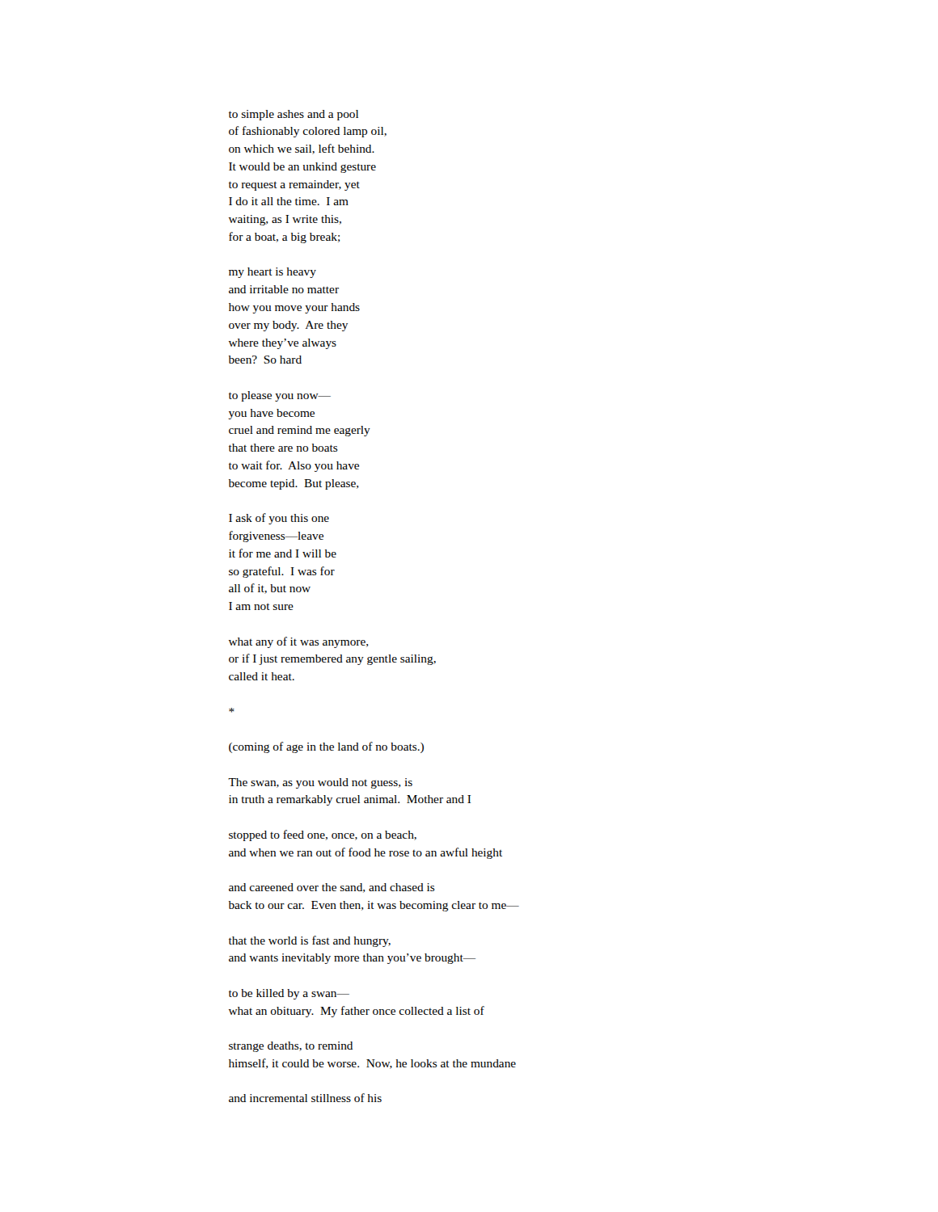to simple ashes and a pool
of fashionably colored lamp oil,
on which we sail, left behind.
It would be an unkind gesture
to request a remainder, yet
I do it all the time. I am
waiting, as I write this,
for a boat, a big break;
my heart is heavy
and irritable no matter
how you move your hands
over my body. Are they
where they’ve always
been? So hard
to please you now—
you have become
cruel and remind me eagerly
that there are no boats
to wait for. Also you have
become tepid. But please,
I ask of you this one
forgiveness—leave
it for me and I will be
so grateful. I was for
all of it, but now
I am not sure
what any of it was anymore,
or if I just remembered any gentle sailing,
called it heat.
*
(coming of age in the land of no boats.)
The swan, as you would not guess, is
in truth a remarkably cruel animal. Mother and I
stopped to feed one, once, on a beach,
and when we ran out of food he rose to an awful height
and careened over the sand, and chased is
back to our car. Even then, it was becoming clear to me—
that the world is fast and hungry,
and wants inevitably more than you’ve brought—
to be killed by a swan—
what an obituary. My father once collected a list of
strange deaths, to remind
himself, it could be worse. Now, he looks at the mundane
and incremental stillness of his